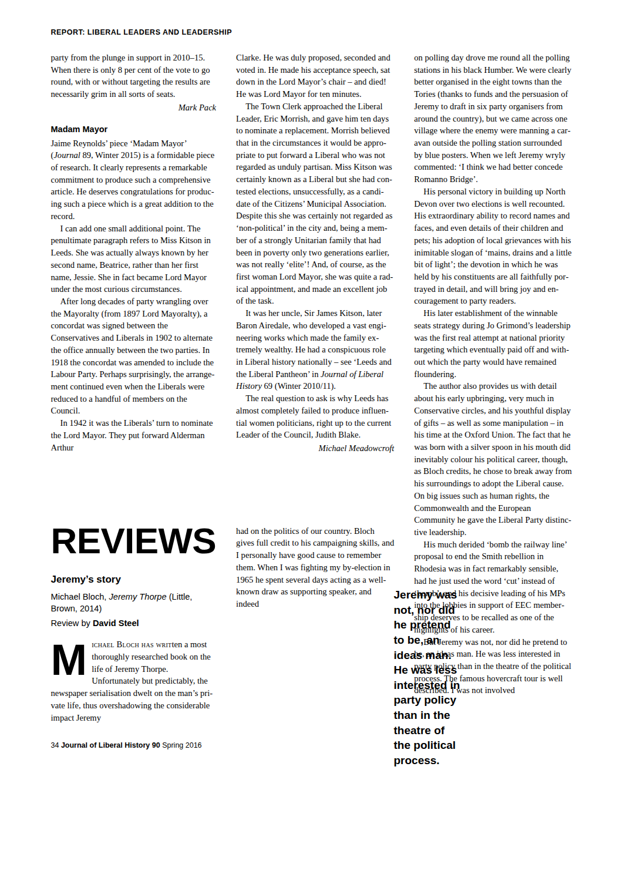Report: Liberal leaders and leadership
party from the plunge in support in 2010–15. When there is only 8 per cent of the vote to go round, with or without targeting the results are necessarily grim in all sorts of seats.
Mark Pack
Madam Mayor
Jaime Reynolds’ piece ‘Madam Mayor’ (Journal 89, Winter 2015) is a formidable piece of research. It clearly represents a remarkable commitment to produce such a comprehensive article. He deserves congratulations for producing such a piece which is a great addition to the record.
I can add one small additional point. The penultimate paragraph refers to Miss Kitson in Leeds. She was actually always known by her second name, Beatrice, rather than her first name, Jessie. She in fact became Lord Mayor under the most curious circumstances.
After long decades of party wrangling over the Mayoralty (from 1897 Lord Mayoralty), a concordat was signed between the Conservatives and Liberals in 1902 to alternate the office annually between the two parties. In 1918 the concordat was amended to include the Labour Party. Perhaps surprisingly, the arrangement continued even when the Liberals were reduced to a handful of members on the Council.
In 1942 it was the Liberals’ turn to nominate the Lord Mayor. They put forward Alderman Arthur
REVIEWS
Jeremy’s story
Michael Bloch, Jeremy Thorpe (Little, Brown, 2014)
Review by David Steel
Michael Bloch has written a most thoroughly researched book on the life of Jeremy Thorpe. Unfortunately but predictably, the newspaper serialisation dwelt on the man’s private life, thus overshadowing the considerable impact Jeremy
Clarke. He was duly proposed, seconded and voted in. He made his acceptance speech, sat down in the Lord Mayor’s chair – and died! He was Lord Mayor for ten minutes.
The Town Clerk approached the Liberal Leader, Eric Morrish, and gave him ten days to nominate a replacement. Morrish believed that in the circumstances it would be appropriate to put forward a Liberal who was not regarded as unduly partisan. Miss Kitson was certainly known as a Liberal but she had contested elections, unsuccessfully, as a candidate of the Citizens’ Municipal Association. Despite this she was certainly not regarded as ‘non-political’ in the city and, being a member of a strongly Unitarian family that had been in poverty only two generations earlier, was not really ‘elite’! And, of course, as the first woman Lord Mayor, she was quite a radical appointment, and made an excellent job of the task.
It was her uncle, Sir James Kitson, later Baron Airedale, who developed a vast engineering works which made the family extremely wealthy. He had a conspicuous role in Liberal history nationally – see ‘Leeds and the Liberal Pantheon’ in Journal of Liberal History 69 (Winter 2010/11).
The real question to ask is why Leeds has almost completely failed to produce influential women politicians, right up to the current Leader of the Council, Judith Blake.
Michael Meadowcroft
had on the politics of our country. Bloch gives full credit to his campaigning skills, and I personally have good cause to remember them. When I was fighting my by-election in 1965 he spent several days acting as a well-known draw as supporting speaker, and indeed
on polling day drove me round all the polling stations in his black Humber. We were clearly better organised in the eight towns than the Tories (thanks to funds and the persuasion of Jeremy to draft in six party organisers from around the country), but we came across one village where the enemy were manning a caravan outside the polling station surrounded by blue posters. When we left Jeremy wryly commented: ‘I think we had better concede Romanno Bridge’.
His personal victory in building up North Devon over two elections is well recounted. His extraordinary ability to record names and faces, and even details of their children and pets; his adoption of local grievances with his inimitable slogan of ‘mains, drains and a little bit of light’; the devotion in which he was held by his constituents are all faithfully portrayed in detail, and will bring joy and encouragement to party readers.
His later establishment of the winnable seats strategy during Jo Grimond’s leadership was the first real attempt at national priority targeting which eventually paid off and without which the party would have remained floundering.
The author also provides us with detail about his early upbringing, very much in Conservative circles, and his youthful display of gifts – as well as some manipulation – in his time at the Oxford Union. The fact that he was born with a silver spoon in his mouth did inevitably colour his political career, though, as Bloch credits, he chose to break away from his surroundings to adopt the Liberal cause. On big issues such as human rights, the Commonwealth and the European Community he gave the Liberal Party distinctive leadership.
His much derided ‘bomb the railway line’ proposal to end the Smith rebellion in Rhodesia was in fact remarkably sensible, had he just used the word ‘cut’ instead of ‘bomb’; and his decisive leading of his MPs into the lobbies in support of EEC membership deserves to be recalled as one of the highlights of his career.
But Jeremy was not, nor did he pretend to be, an ideas man. He was less interested in party policy than in the theatre of the political process. The famous hovercraft tour is well described. I was not involved
Jeremy was not, nor did he pretend to be, an ideas man. He was less interested in party policy than in the theatre of the political process.
34 Journal of Liberal History 90 Spring 2016